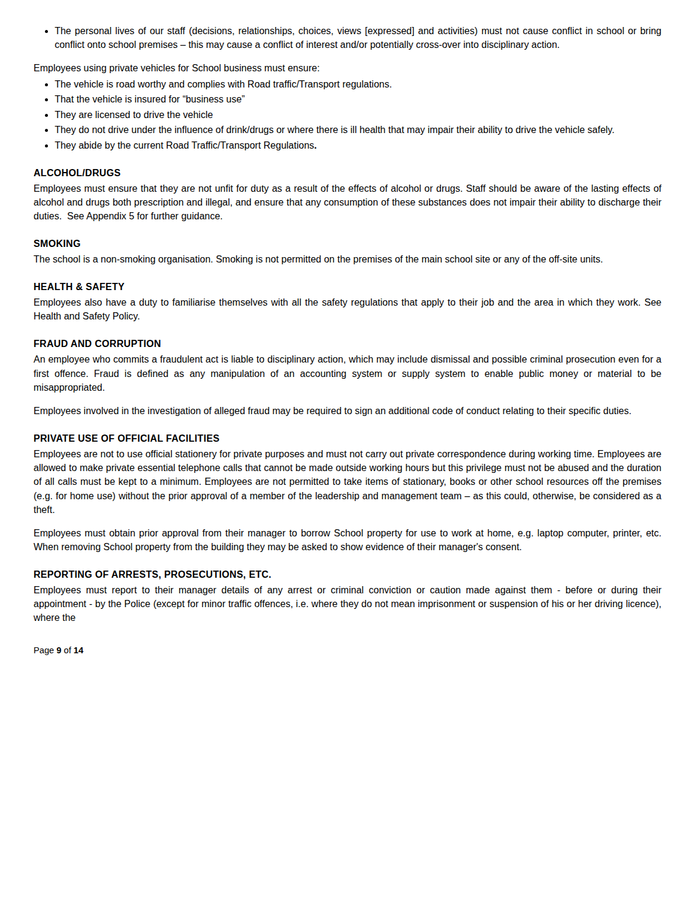The personal lives of our staff (decisions, relationships, choices, views [expressed] and activities) must not cause conflict in school or bring conflict onto school premises – this may cause a conflict of interest and/or potentially cross-over into disciplinary action.
Employees using private vehicles for School business must ensure:
The vehicle is road worthy and complies with Road traffic/Transport regulations.
That the vehicle is insured for “business use”
They are licensed to drive the vehicle
They do not drive under the influence of drink/drugs or where there is ill health that may impair their ability to drive the vehicle safely.
They abide by the current Road Traffic/Transport Regulations.
Alcohol/Drugs
Employees must ensure that they are not unfit for duty as a result of the effects of alcohol or drugs. Staff should be aware of the lasting effects of alcohol and drugs both prescription and illegal, and ensure that any consumption of these substances does not impair their ability to discharge their duties. See Appendix 5 for further guidance.
Smoking
The school is a non-smoking organisation. Smoking is not permitted on the premises of the main school site or any of the off-site units.
Health & Safety
Employees also have a duty to familiarise themselves with all the safety regulations that apply to their job and the area in which they work. See Health and Safety Policy.
Fraud and Corruption
An employee who commits a fraudulent act is liable to disciplinary action, which may include dismissal and possible criminal prosecution even for a first offence. Fraud is defined as any manipulation of an accounting system or supply system to enable public money or material to be misappropriated.
Employees involved in the investigation of alleged fraud may be required to sign an additional code of conduct relating to their specific duties.
Private Use of Official Facilities
Employees are not to use official stationery for private purposes and must not carry out private correspondence during working time. Employees are allowed to make private essential telephone calls that cannot be made outside working hours but this privilege must not be abused and the duration of all calls must be kept to a minimum. Employees are not permitted to take items of stationary, books or other school resources off the premises (e.g. for home use) without the prior approval of a member of the leadership and management team – as this could, otherwise, be considered as a theft.
Employees must obtain prior approval from their manager to borrow School property for use to work at home, e.g. laptop computer, printer, etc. When removing School property from the building they may be asked to show evidence of their manager's consent.
Reporting of Arrests, Prosecutions, etc.
Employees must report to their manager details of any arrest or criminal conviction or caution made against them - before or during their appointment - by the Police (except for minor traffic offences, i.e. where they do not mean imprisonment or suspension of his or her driving licence), where the
Page 9 of 14